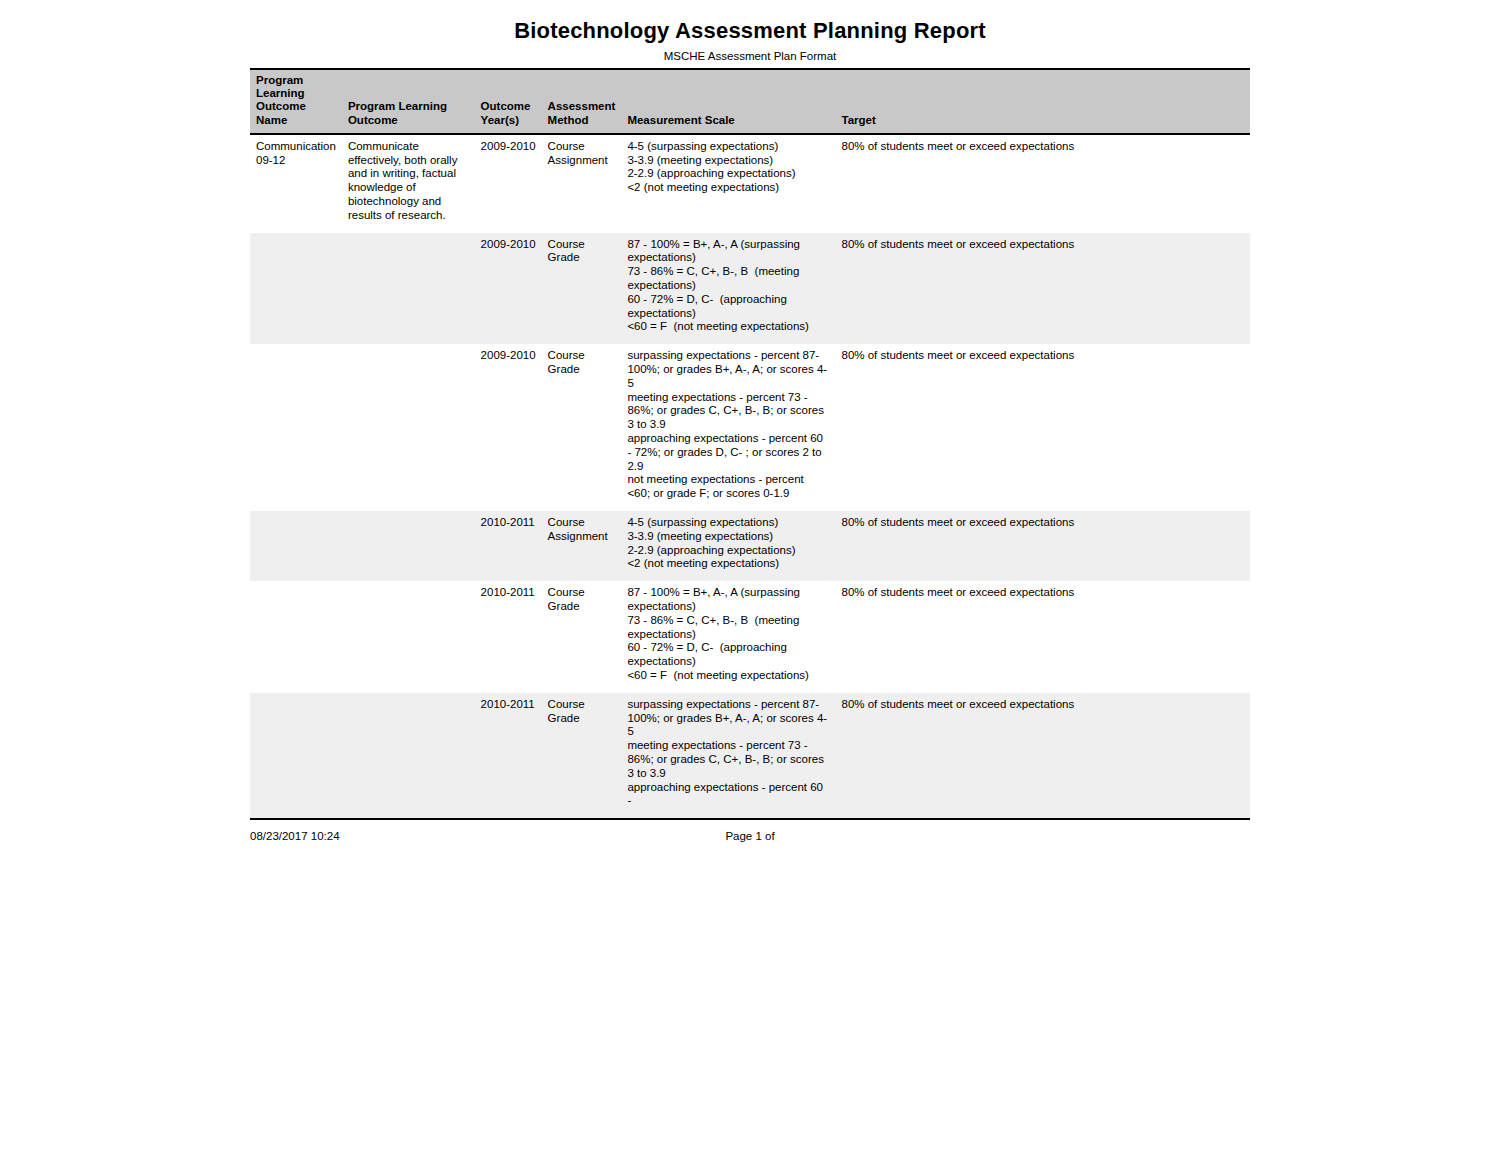Biotechnology Assessment Planning Report
MSCHE Assessment Plan Format
| Program Learning Outcome Name | Program Learning Outcome | Outcome Year(s) | Assessment Method | Measurement Scale | Target |
| --- | --- | --- | --- | --- | --- |
| Communication 09-12 | Communicate effectively, both orally and in writing, factual knowledge of biotechnology and results of research. | 2009-2010 | Course Assignment | 4-5 (surpassing expectations) 3-3.9 (meeting expectations) 2-2.9 (approaching expectations) <2 (not meeting expectations) | 80% of students meet or exceed expectations |
| | | 2009-2010 | Course Grade | 87 - 100% = B+, A-, A (surpassing expectations) 73 - 86% = C, C+, B-, B (meeting expectations) 60 - 72% = D, C- (approaching expectations) <60 = F (not meeting expectations) | 80% of students meet or exceed expectations |
| | | 2009-2010 | Course Grade | surpassing expectations - percent 87-100%; or grades B+, A-, A; or scores 4-5 meeting expectations - percent 73 - 86%; or grades C, C+, B-, B; or scores 3 to 3.9 approaching expectations - percent 60 - 72%; or grades D, C- ; or scores 2 to 2.9 not meeting expectations - percent <60; or grade F; or scores 0-1.9 | 80% of students meet or exceed expectations |
| | | 2010-2011 | Course Assignment | 4-5 (surpassing expectations) 3-3.9 (meeting expectations) 2-2.9 (approaching expectations) <2 (not meeting expectations) | 80% of students meet or exceed expectations |
| | | 2010-2011 | Course Grade | 87 - 100% = B+, A-, A (surpassing expectations) 73 - 86% = C, C+, B-, B (meeting expectations) 60 - 72% = D, C- (approaching expectations) <60 = F (not meeting expectations) | 80% of students meet or exceed expectations |
| | | 2010-2011 | Course Grade | surpassing expectations - percent 87-100%; or grades B+, A-, A; or scores 4-5 meeting expectations - percent 73 - 86%; or grades C, C+, B-, B; or scores 3 to 3.9 approaching expectations - percent 60 - | 80% of students meet or exceed expectations |
08/23/2017 10:24
Page 1 of